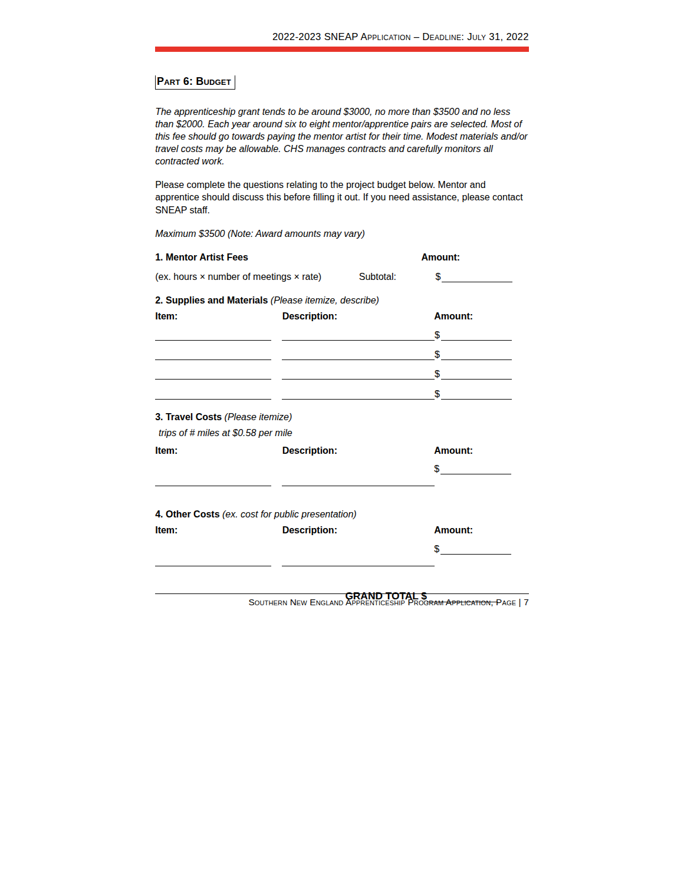2022-2023 SNEAP Application – Deadline: July 31, 2022
Part 6: Budget
The apprenticeship grant tends to be around $3000, no more than $3500 and no less than $2000. Each year around six to eight mentor/apprentice pairs are selected. Most of this fee should go towards paying the mentor artist for their time. Modest materials and/or travel costs may be allowable. CHS manages contracts and carefully monitors all contracted work.
Please complete the questions relating to the project budget below. Mentor and apprentice should discuss this before filling it out. If you need assistance, please contact SNEAP staff.
Maximum $3500 (Note: Award amounts may vary)
1. Mentor Artist Fees
Amount:
(ex. hours × number of meetings × rate)
Subtotal:
$
2. Supplies and Materials (Please itemize, describe)
Item:
Description:
Amount:
$
$
$
$
3. Travel Costs (Please itemize)
trips of # miles at $0.58 per mile
Item:
Description:
Amount:
$
4. Other Costs (ex. cost for public presentation)
Item:
Description:
Amount:
$
GRAND TOTAL $
Southern New England Apprenticeship Program Application, Page | 7